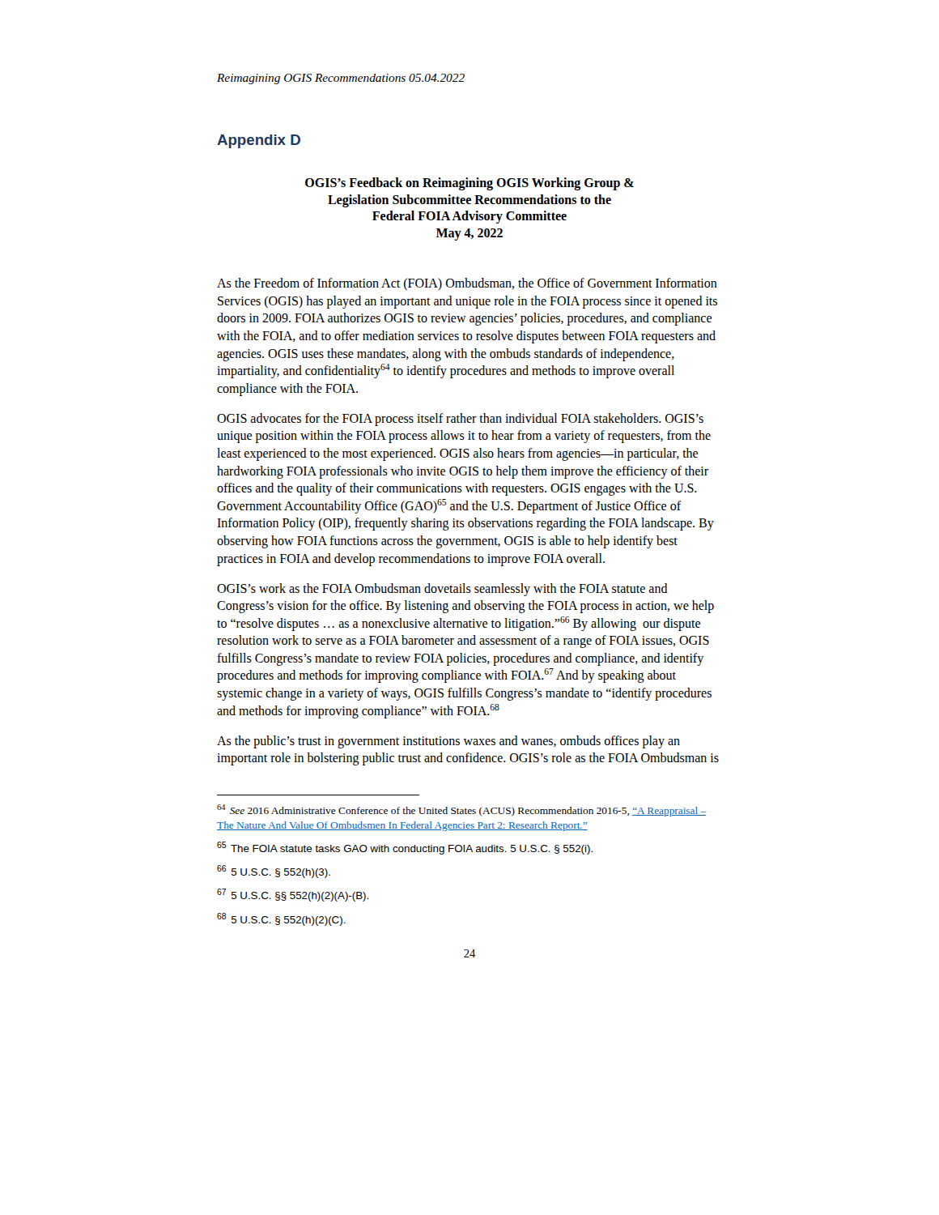Reimagining OGIS Recommendations 05.04.2022
Appendix D
OGIS’s Feedback on Reimagining OGIS Working Group & Legislation Subcommittee Recommendations to the Federal FOIA Advisory Committee May 4, 2022
As the Freedom of Information Act (FOIA) Ombudsman, the Office of Government Information Services (OGIS) has played an important and unique role in the FOIA process since it opened its doors in 2009. FOIA authorizes OGIS to review agencies’ policies, procedures, and compliance with the FOIA, and to offer mediation services to resolve disputes between FOIA requesters and agencies. OGIS uses these mandates, along with the ombuds standards of independence, impartiality, and confidentiality64 to identify procedures and methods to improve overall compliance with the FOIA.
OGIS advocates for the FOIA process itself rather than individual FOIA stakeholders. OGIS’s unique position within the FOIA process allows it to hear from a variety of requesters, from the least experienced to the most experienced. OGIS also hears from agencies—in particular, the hardworking FOIA professionals who invite OGIS to help them improve the efficiency of their offices and the quality of their communications with requesters. OGIS engages with the U.S. Government Accountability Office (GAO)65 and the U.S. Department of Justice Office of Information Policy (OIP), frequently sharing its observations regarding the FOIA landscape. By observing how FOIA functions across the government, OGIS is able to help identify best practices in FOIA and develop recommendations to improve FOIA overall.
OGIS’s work as the FOIA Ombudsman dovetails seamlessly with the FOIA statute and Congress’s vision for the office. By listening and observing the FOIA process in action, we help to “resolve disputes … as a nonexclusive alternative to litigation.”66 By allowing our dispute resolution work to serve as a FOIA barometer and assessment of a range of FOIA issues, OGIS fulfills Congress’s mandate to review FOIA policies, procedures and compliance, and identify procedures and methods for improving compliance with FOIA.67 And by speaking about systemic change in a variety of ways, OGIS fulfills Congress’s mandate to “identify procedures and methods for improving compliance” with FOIA.68
As the public’s trust in government institutions waxes and wanes, ombuds offices play an important role in bolstering public trust and confidence. OGIS’s role as the FOIA Ombudsman is
64 See 2016 Administrative Conference of the United States (ACUS) Recommendation 2016-5, “A Reappraisal – The Nature And Value Of Ombudsmen In Federal Agencies Part 2: Research Report.”
65 The FOIA statute tasks GAO with conducting FOIA audits. 5 U.S.C. § 552(i).
66 5 U.S.C. § 552(h)(3).
67 5 U.S.C. §§ 552(h)(2)(A)-(B).
68 5 U.S.C. § 552(h)(2)(C).
24